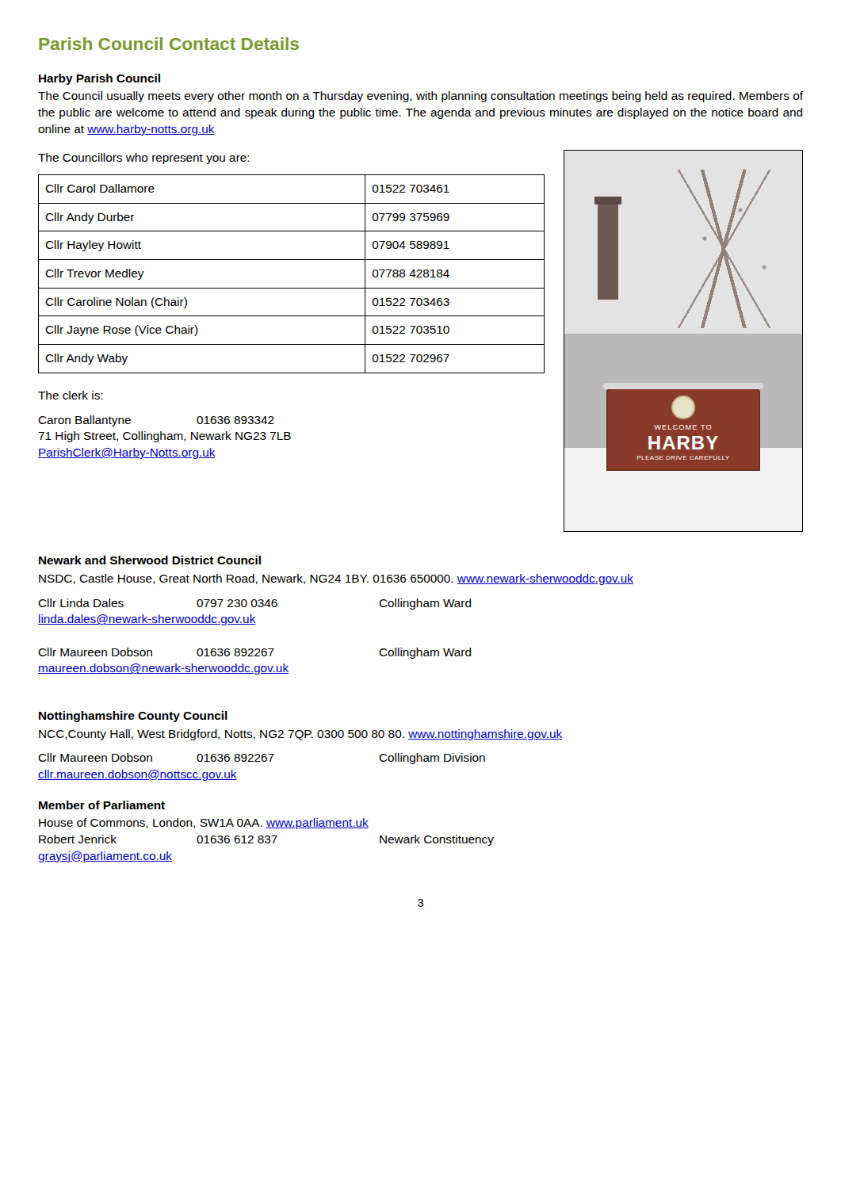Parish Council Contact Details
Harby Parish Council
The Council usually meets every other month on a Thursday evening, with planning consultation meetings being held as required. Members of the public are welcome to attend and speak during the public time. The agenda and previous minutes are displayed on the notice board and online at www.harby-notts.org.uk
The Councillors who represent you are:
| Cllr Carol Dallamore | 01522 703461 |
| Cllr Andy Durber | 07799 375969 |
| Cllr Hayley Howitt | 07904 589891 |
| Cllr Trevor Medley | 07788 428184 |
| Cllr Caroline Nolan (Chair) | 01522 703463 |
| Cllr Jayne Rose (Vice Chair) | 01522 703510 |
| Cllr Andy Waby | 01522 702967 |
The clerk is:
Caron Ballantyne 01636 893342
71 High Street, Collingham, Newark NG23 7LB
ParishClerk@Harby-Notts.org.uk
WELCOME TO
HARBY
PLEASE DRIVE CAREFULLY
Newark and Sherwood District Council
NSDC, Castle House, Great North Road, Newark, NG24 1BY. 01636 650000. www.newark-sherwooddc.gov.uk
Cllr Linda Dales
0797 230 0346
Collingham Ward
linda.dales@newark-sherwooddc.gov.uk
Cllr Maureen Dobson
01636 892267
Collingham Ward
maureen.dobson@newark-sherwooddc.gov.uk
Nottinghamshire County Council
NCC,County Hall, West Bridgford, Notts, NG2 7QP. 0300 500 80 80. www.nottinghamshire.gov.uk
Cllr Maureen Dobson
01636 892267
Collingham Division
cllr.maureen.dobson@nottscc.gov.uk
Member of Parliament
House of Commons, London, SW1A 0AA. www.parliament.uk
Robert Jenrick
01636 612 837
Newark Constituency
graysj@parliament.co.uk
3